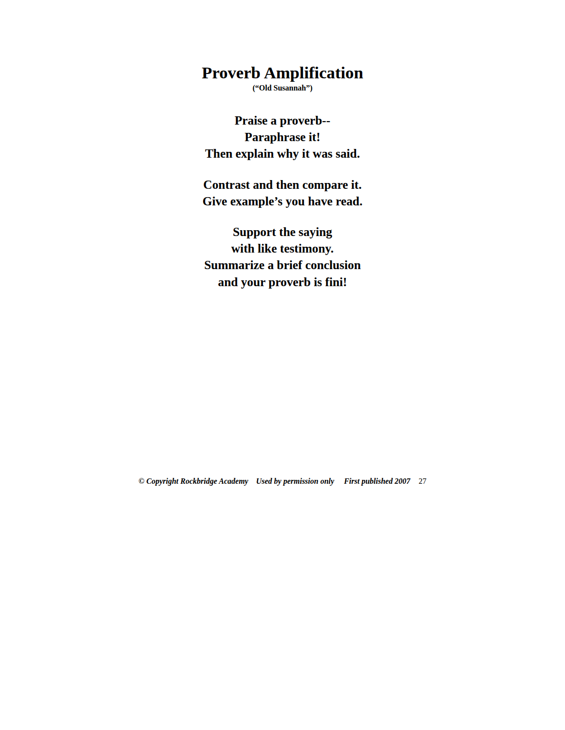Proverb Amplification
(“Old Susannah”)
Praise a proverb--
Paraphrase it!
Then explain why it was said.
Contrast and then compare it.
Give example’s you have read.
Support the saying
with like testimony.
Summarize a brief conclusion
and your proverb is fini!
© Copyright Rockbridge Academy Used by permission only First published 200727